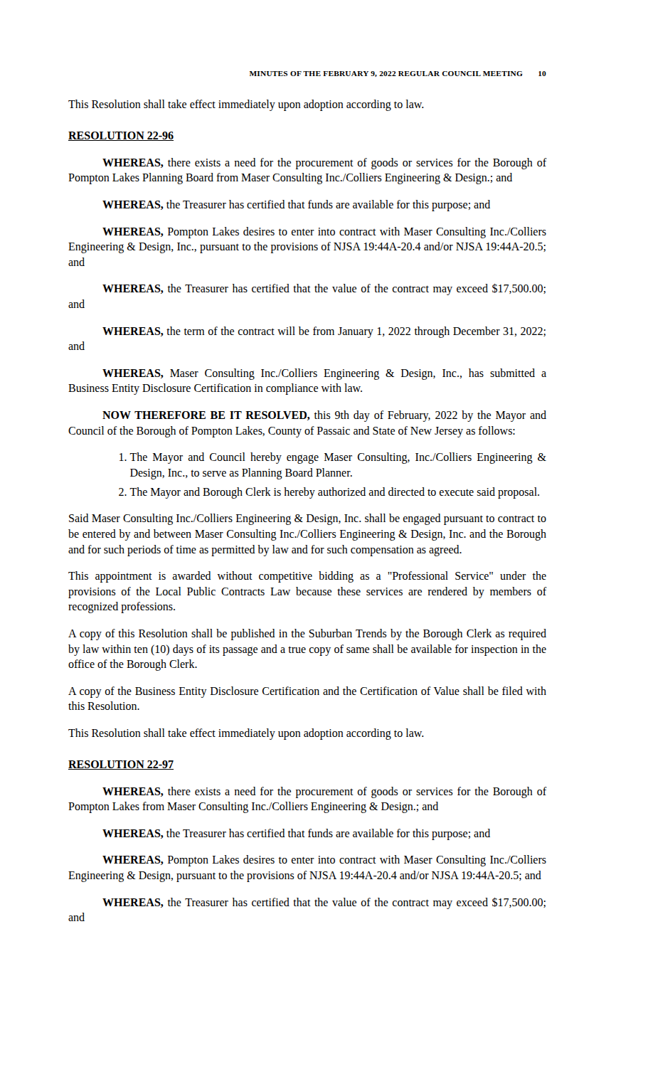MINUTES OF THE FEBRUARY 9, 2022 REGULAR COUNCIL MEETING 10
This Resolution shall take effect immediately upon adoption according to law.
RESOLUTION 22-96
WHEREAS, there exists a need for the procurement of goods or services for the Borough of Pompton Lakes Planning Board from Maser Consulting Inc./Colliers Engineering & Design.; and
WHEREAS, the Treasurer has certified that funds are available for this purpose; and
WHEREAS, Pompton Lakes desires to enter into contract with Maser Consulting Inc./Colliers Engineering & Design, Inc., pursuant to the provisions of NJSA 19:44A-20.4 and/or NJSA 19:44A-20.5; and
WHEREAS, the Treasurer has certified that the value of the contract may exceed $17,500.00; and
WHEREAS, the term of the contract will be from January 1, 2022 through December 31, 2022; and
WHEREAS, Maser Consulting Inc./Colliers Engineering & Design, Inc., has submitted a Business Entity Disclosure Certification in compliance with law.
NOW THEREFORE BE IT RESOLVED, this 9th day of February, 2022 by the Mayor and Council of the Borough of Pompton Lakes, County of Passaic and State of New Jersey as follows:
The Mayor and Council hereby engage Maser Consulting, Inc./Colliers Engineering & Design, Inc., to serve as Planning Board Planner.
The Mayor and Borough Clerk is hereby authorized and directed to execute said proposal.
Said Maser Consulting Inc./Colliers Engineering & Design, Inc. shall be engaged pursuant to contract to be entered by and between Maser Consulting Inc./Colliers Engineering & Design, Inc. and the Borough and for such periods of time as permitted by law and for such compensation as agreed.
This appointment is awarded without competitive bidding as a "Professional Service" under the provisions of the Local Public Contracts Law because these services are rendered by members of recognized professions.
A copy of this Resolution shall be published in the Suburban Trends by the Borough Clerk as required by law within ten (10) days of its passage and a true copy of same shall be available for inspection in the office of the Borough Clerk.
A copy of the Business Entity Disclosure Certification and the Certification of Value shall be filed with this Resolution.
This Resolution shall take effect immediately upon adoption according to law.
RESOLUTION 22-97
WHEREAS, there exists a need for the procurement of goods or services for the Borough of Pompton Lakes from Maser Consulting Inc./Colliers Engineering & Design.; and
WHEREAS, the Treasurer has certified that funds are available for this purpose; and
WHEREAS, Pompton Lakes desires to enter into contract with Maser Consulting Inc./Colliers Engineering & Design, pursuant to the provisions of NJSA 19:44A-20.4 and/or NJSA 19:44A-20.5; and
WHEREAS, the Treasurer has certified that the value of the contract may exceed $17,500.00; and